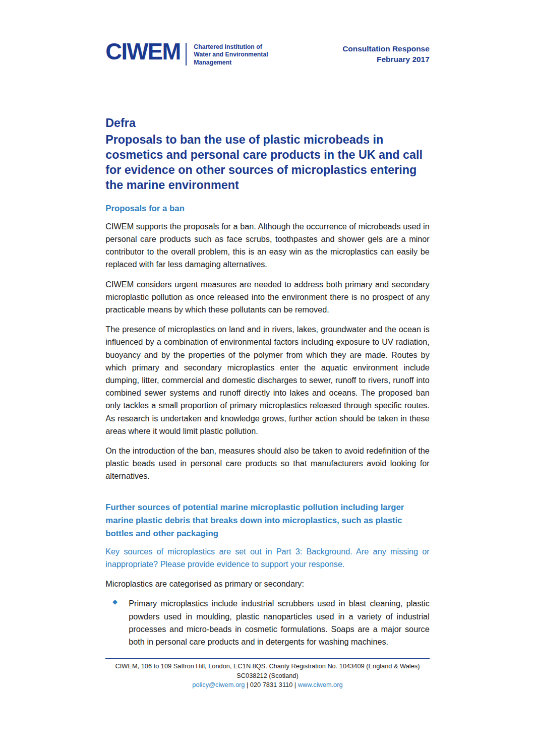CIWEM
Chartered Institution of
Water and Environmental
Management
Consultation Response
February 2017
Defra
Proposals to ban the use of plastic microbeads in cosmetics and personal care products in the UK and call for evidence on other sources of microplastics entering the marine environment
Proposals for a ban
CIWEM supports the proposals for a ban. Although the occurrence of microbeads used in personal care products such as face scrubs, toothpastes and shower gels are a minor contributor to the overall problem, this is an easy win as the microplastics can easily be replaced with far less damaging alternatives.
CIWEM considers urgent measures are needed to address both primary and secondary microplastic pollution as once released into the environment there is no prospect of any practicable means by which these pollutants can be removed.
The presence of microplastics on land and in rivers, lakes, groundwater and the ocean is influenced by a combination of environmental factors including exposure to UV radiation, buoyancy and by the properties of the polymer from which they are made. Routes by which primary and secondary microplastics enter the aquatic environment include dumping, litter, commercial and domestic discharges to sewer, runoff to rivers, runoff into combined sewer systems and runoff directly into lakes and oceans. The proposed ban only tackles a small proportion of primary microplastics released through specific routes. As research is undertaken and knowledge grows, further action should be taken in these areas where it would limit plastic pollution.
On the introduction of the ban, measures should also be taken to avoid redefinition of the plastic beads used in personal care products so that manufacturers avoid looking for alternatives.
Further sources of potential marine microplastic pollution including larger marine plastic debris that breaks down into microplastics, such as plastic bottles and other packaging
Key sources of microplastics are set out in Part 3: Background. Are any missing or inappropriate? Please provide evidence to support your response.
Microplastics are categorised as primary or secondary:
Primary microplastics include industrial scrubbers used in blast cleaning, plastic powders used in moulding, plastic nanoparticles used in a variety of industrial processes and micro-beads in cosmetic formulations. Soaps are a major source both in personal care products and in detergents for washing machines.
CIWEM, 106 to 109 Saffron Hill, London, EC1N 8QS. Charity Registration No. 1043409 (England & Wales) SC038212 (Scotland)
policy@ciwem.org | 020 7831 3110 | www.ciwem.org